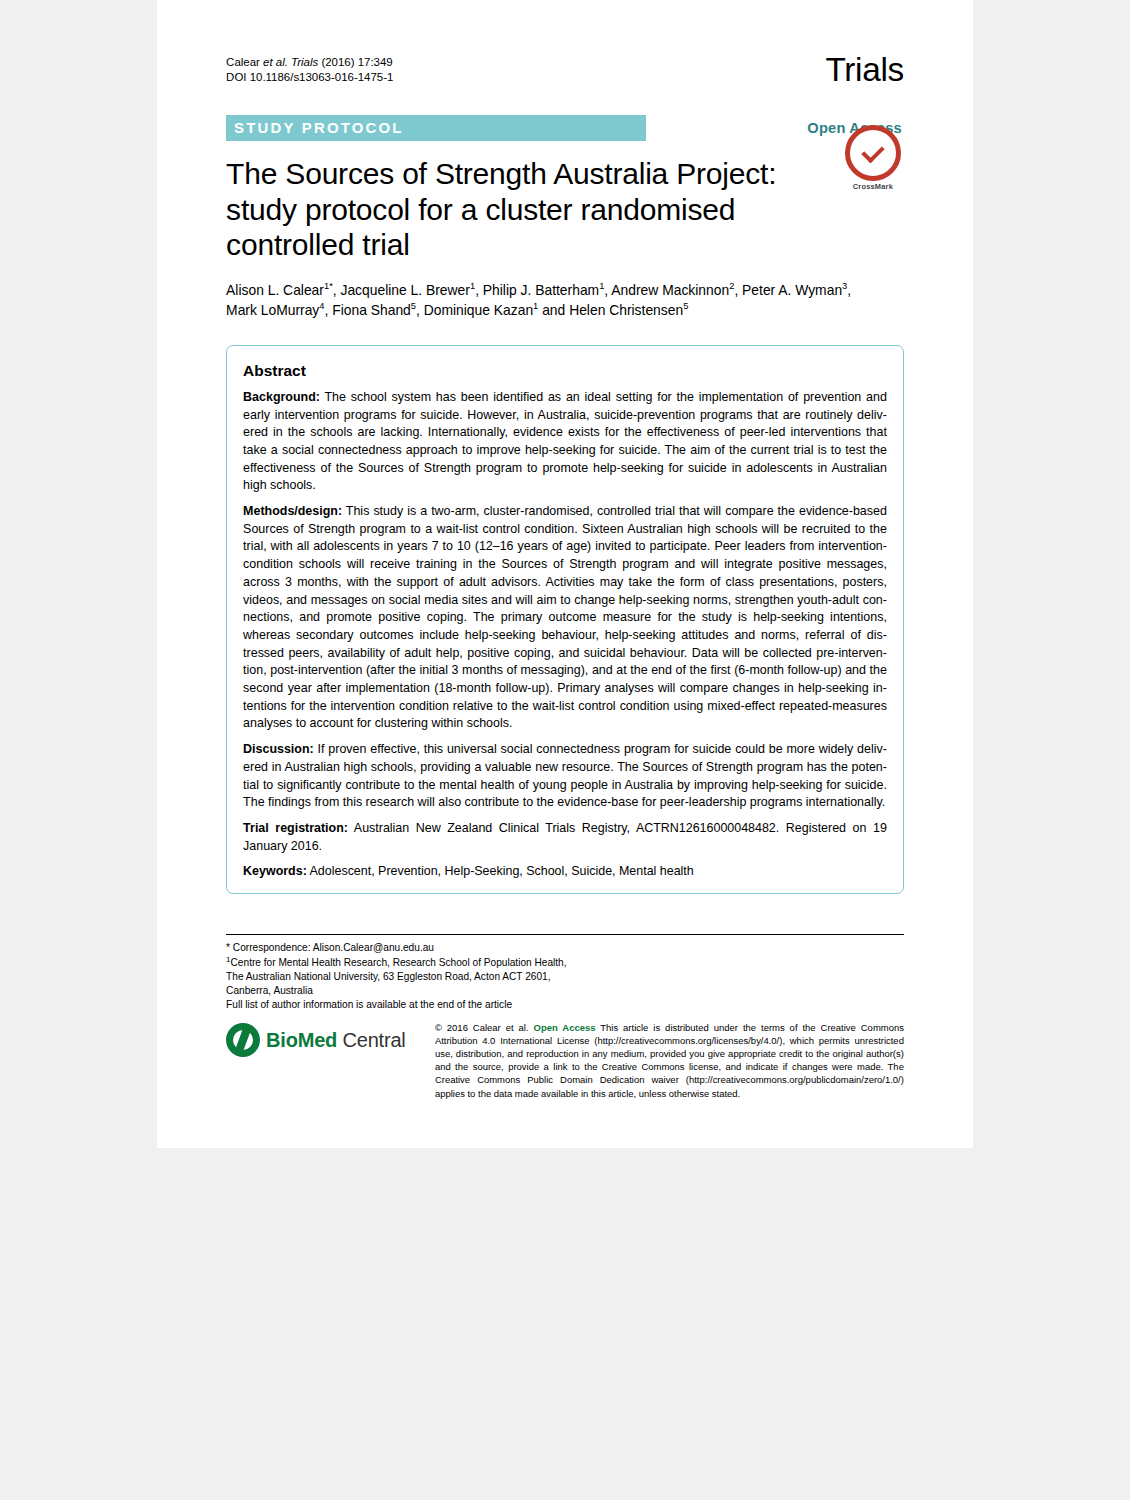Calear et al. Trials (2016) 17:349
DOI 10.1186/s13063-016-1475-1
Trials
Study Protocol
Open Access
CrossMark
The Sources of Strength Australia Project: study protocol for a cluster randomised controlled trial
Alison L. Calear1*, Jacqueline L. Brewer1, Philip J. Batterham1, Andrew Mackinnon2, Peter A. Wyman3, Mark LoMurray4, Fiona Shand5, Dominique Kazan1 and Helen Christensen5
Abstract
Background: The school system has been identified as an ideal setting for the implementation of prevention and early intervention programs for suicide. However, in Australia, suicide-prevention programs that are routinely delivered in the schools are lacking. Internationally, evidence exists for the effectiveness of peer-led interventions that take a social connectedness approach to improve help-seeking for suicide. The aim of the current trial is to test the effectiveness of the Sources of Strength program to promote help-seeking for suicide in adolescents in Australian high schools.
Methods/design: This study is a two-arm, cluster-randomised, controlled trial that will compare the evidence-based Sources of Strength program to a wait-list control condition. Sixteen Australian high schools will be recruited to the trial, with all adolescents in years 7 to 10 (12–16 years of age) invited to participate. Peer leaders from intervention-condition schools will receive training in the Sources of Strength program and will integrate positive messages, across 3 months, with the support of adult advisors. Activities may take the form of class presentations, posters, videos, and messages on social media sites and will aim to change help-seeking norms, strengthen youth-adult connections, and promote positive coping. The primary outcome measure for the study is help-seeking intentions, whereas secondary outcomes include help-seeking behaviour, help-seeking attitudes and norms, referral of distressed peers, availability of adult help, positive coping, and suicidal behaviour. Data will be collected pre-intervention, post-intervention (after the initial 3 months of messaging), and at the end of the first (6-month follow-up) and the second year after implementation (18-month follow-up). Primary analyses will compare changes in help-seeking intentions for the intervention condition relative to the wait-list control condition using mixed-effect repeated-measures analyses to account for clustering within schools.
Discussion: If proven effective, this universal social connectedness program for suicide could be more widely delivered in Australian high schools, providing a valuable new resource. The Sources of Strength program has the potential to significantly contribute to the mental health of young people in Australia by improving help-seeking for suicide. The findings from this research will also contribute to the evidence-base for peer-leadership programs internationally.
Trial registration: Australian New Zealand Clinical Trials Registry, ACTRN12616000048482. Registered on 19 January 2016.
Keywords: Adolescent, Prevention, Help-Seeking, School, Suicide, Mental health
* Correspondence: Alison.Calear@anu.edu.au
1Centre for Mental Health Research, Research School of Population Health,
The Australian National University, 63 Eggleston Road, Acton ACT 2601,
Canberra, Australia
Full list of author information is available at the end of the article
BioMed Central
© 2016 Calear et al. Open Access This article is distributed under the terms of the Creative Commons Attribution 4.0 International License (http://creativecommons.org/licenses/by/4.0/), which permits unrestricted use, distribution, and reproduction in any medium, provided you give appropriate credit to the original author(s) and the source, provide a link to the Creative Commons license, and indicate if changes were made. The Creative Commons Public Domain Dedication waiver (http://creativecommons.org/publicdomain/zero/1.0/) applies to the data made available in this article, unless otherwise stated.